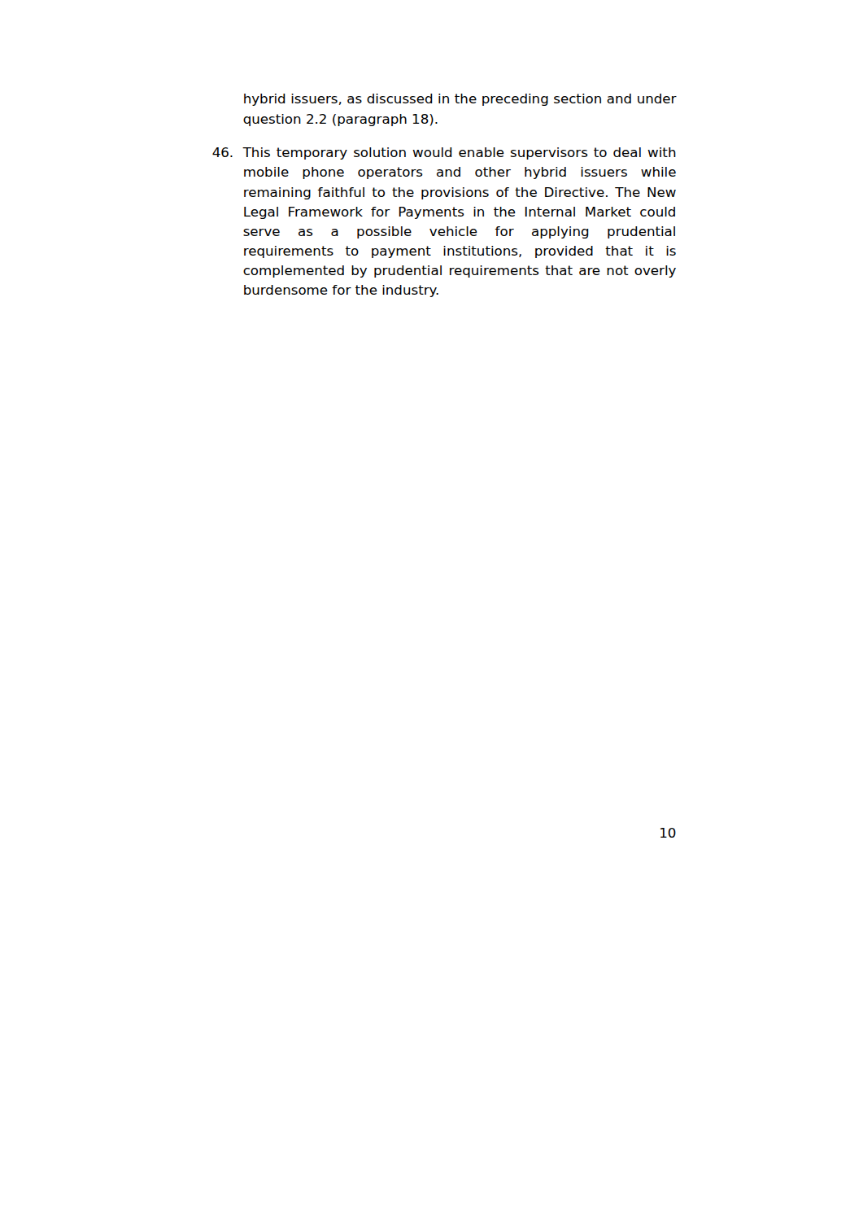hybrid issuers, as discussed in the preceding section and under question 2.2 (paragraph 18).
46.
This temporary solution would enable supervisors to deal with mobile phone operators and other hybrid issuers while remaining faithful to the provisions of the Directive. The New Legal Framework for Payments in the Internal Market could serve as a possible vehicle for applying prudential requirements to payment institutions, provided that it is complemented by prudential requirements that are not overly burdensome for the industry.
10